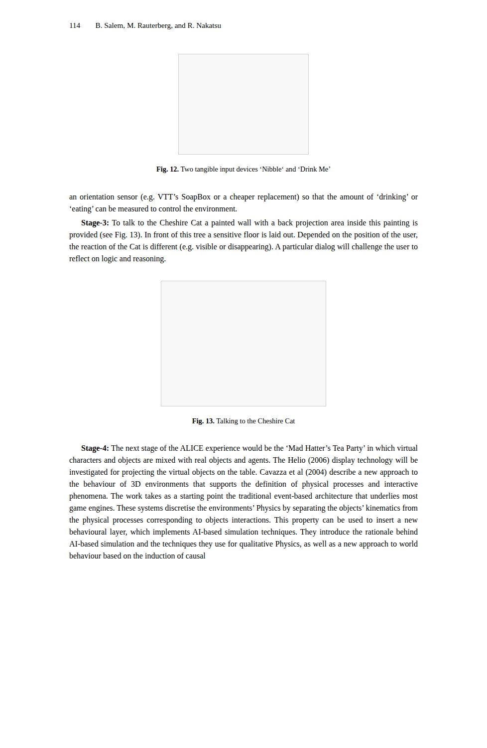114 B. Salem, M. Rauterberg, and R. Nakatsu
Fig. 12. Two tangible input devices ‘Nibble‘ and ‘Drink Me’
an orientation sensor (e.g. VTT’s SoapBox or a cheaper replacement) so that the amount of ‘drinking’ or ‘eating’ can be measured to control the environment.
Stage-3: To talk to the Cheshire Cat a painted wall with a back projection area inside this painting is provided (see Fig. 13). In front of this tree a sensitive floor is laid out. Depended on the position of the user, the reaction of the Cat is different (e.g. visible or disappearing). A particular dialog will challenge the user to reflect on logic and reasoning.
Fig. 13. Talking to the Cheshire Cat
Stage-4: The next stage of the ALICE experience would be the ‘Mad Hatter’s Tea Party’ in which virtual characters and objects are mixed with real objects and agents. The Helio (2006) display technology will be investigated for projecting the virtual objects on the table. Cavazza et al (2004) describe a new approach to the behaviour of 3D environments that supports the definition of physical processes and interactive phenomena. The work takes as a starting point the traditional event-based architecture that underlies most game engines. These systems discretise the environments’ Physics by separating the objects’ kinematics from the physical processes corresponding to objects interactions. This property can be used to insert a new behavioural layer, which implements AI-based simulation techniques. They introduce the rationale behind AI-based simulation and the techniques they use for qualitative Physics, as well as a new approach to world behaviour based on the induction of causal